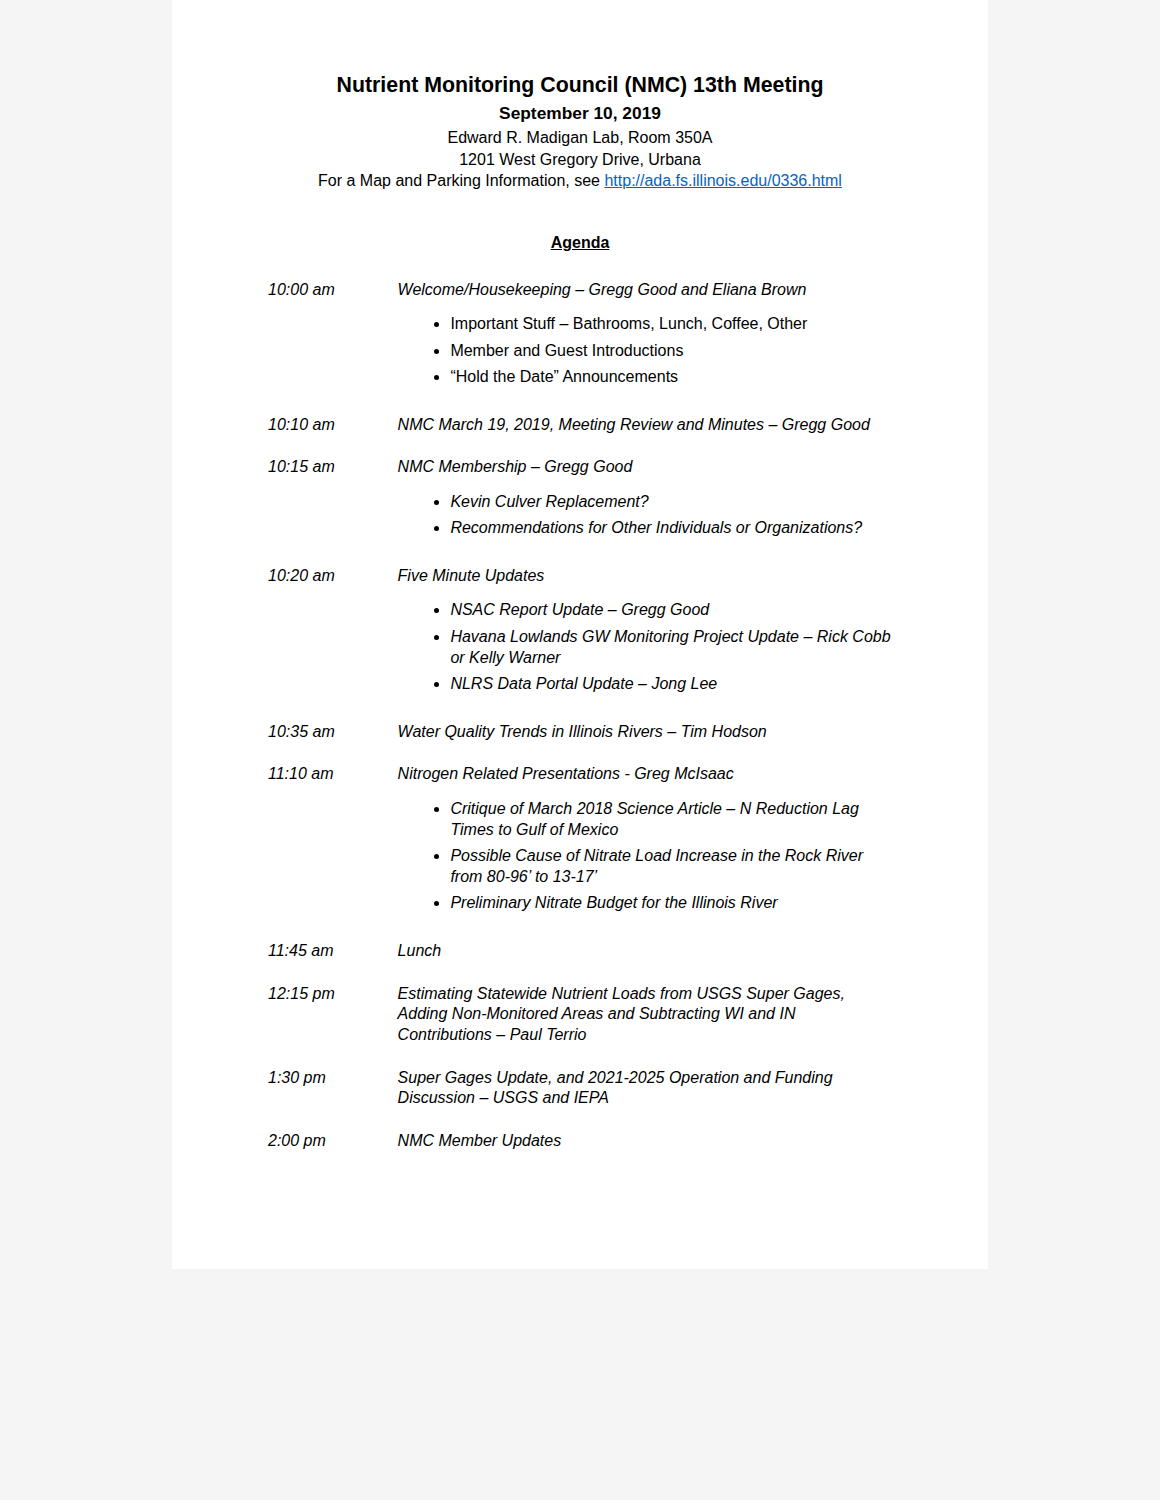Nutrient Monitoring Council (NMC) 13th Meeting
September 10, 2019
Edward R. Madigan Lab, Room 350A
1201 West Gregory Drive, Urbana
For a Map and Parking Information, see http://ada.fs.illinois.edu/0336.html
Agenda
| 10:00 am | Welcome/Housekeeping – Gregg Good and Eliana Brown Important Stuff – Bathrooms, Lunch, Coffee, Other Member and Guest Introductions “Hold the Date” Announcements |
| 10:10 am | NMC March 19, 2019, Meeting Review and Minutes – Gregg Good |
| 10:15 am | NMC Membership – Gregg Good Kevin Culver Replacement? Recommendations for Other Individuals or Organizations? |
| 10:20 am | Five Minute Updates NSAC Report Update – Gregg Good Havana Lowlands GW Monitoring Project Update – Rick Cobb or Kelly Warner NLRS Data Portal Update – Jong Lee |
| 10:35 am | Water Quality Trends in Illinois Rivers – Tim Hodson |
| 11:10 am | Nitrogen Related Presentations - Greg McIsaac Critique of March 2018 Science Article – N Reduction Lag Times to Gulf of Mexico Possible Cause of Nitrate Load Increase in the Rock River from 80-96’ to 13-17’ Preliminary Nitrate Budget for the Illinois River |
| 11:45 am | Lunch |
| 12:15 pm | Estimating Statewide Nutrient Loads from USGS Super Gages, Adding Non-Monitored Areas and Subtracting WI and IN Contributions – Paul Terrio |
| 1:30 pm | Super Gages Update, and 2021-2025 Operation and Funding Discussion – USGS and IEPA |
| 2:00 pm | NMC Member Updates |